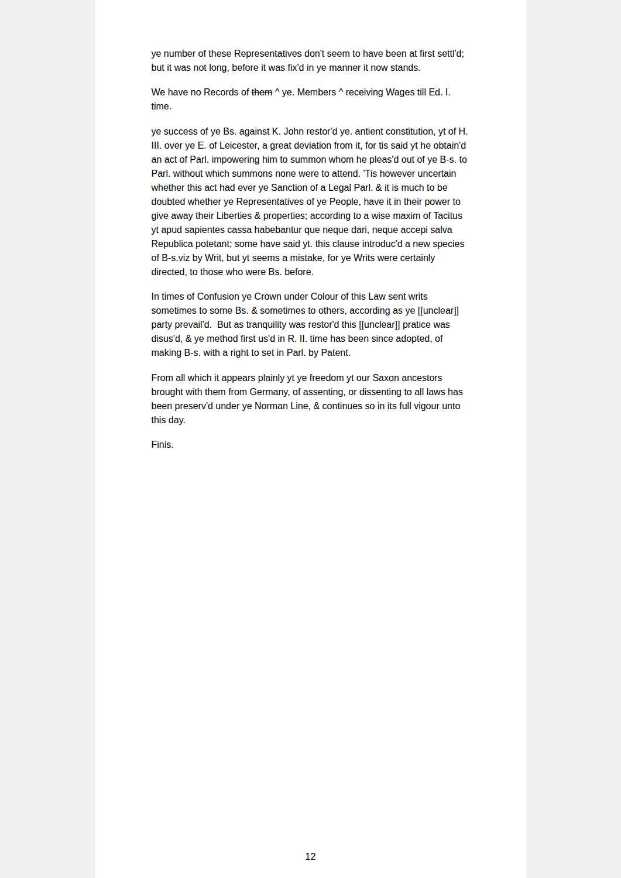ye number of these Representatives don't seem to have been at first settl'd; but it was not long, before it was fix'd in ye manner it now stands.
We have no Records of them ^ ye. Members ^ receiving Wages till Ed. I. time.
ye success of ye Bs. against K. John restor'd ye. antient constitution, yt of H. III. over ye E. of Leicester, a great deviation from it, for tis said yt he obtain'd an act of Parl. impowering him to summon whom he pleas'd out of ye B-s. to Parl. without which summons none were to attend. 'Tis however uncertain whether this act had ever ye Sanction of a Legal Parl. & it is much to be doubted whether ye Representatives of ye People, have it in their power to give away their Liberties & properties; according to a wise maxim of Tacitus yt apud sapientes cassa habebantur que neque dari, neque accepi salva Republica potetant; some have said yt. this clause introduc'd a new species of B-s.viz by Writ, but yt seems a mistake, for ye Writs were certainly directed, to those who were Bs. before.
In times of Confusion ye Crown under Colour of this Law sent writs sometimes to some Bs. & sometimes to others, according as ye [[unclear]] party prevail'd. But as tranquility was restor'd this [[unclear]] pratice was disus'd, & ye method first us'd in R. II. time has been since adopted, of making B-s. with a right to set in Parl. by Patent.
From all which it appears plainly yt ye freedom yt our Saxon ancestors brought with them from Germany, of assenting, or dissenting to all laws has been preserv'd under ye Norman Line, & continues so in its full vigour unto this day.
Finis.
12